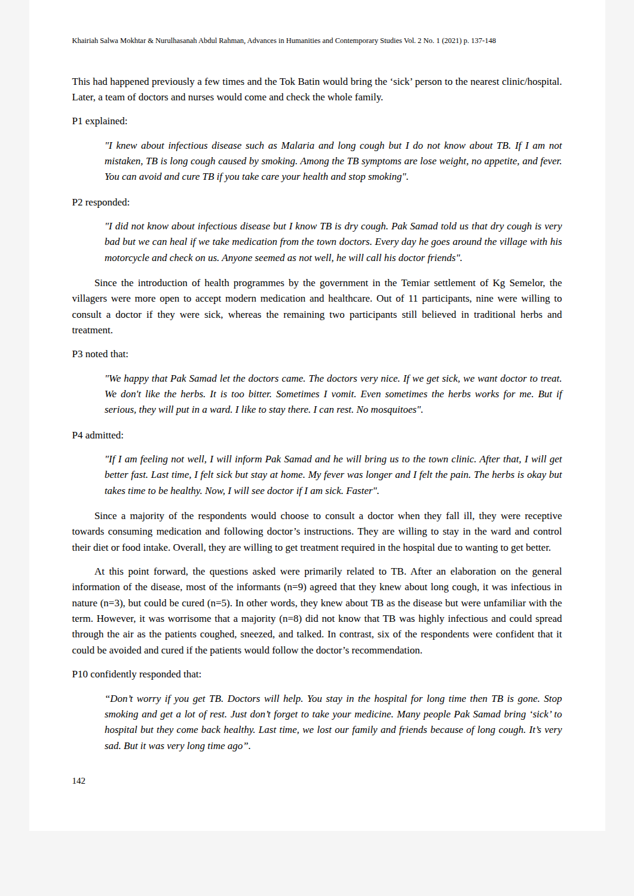Khairiah Salwa Mokhtar & Nurulhasanah Abdul Rahman, Advances in Humanities and Contemporary Studies Vol. 2 No. 1 (2021) p. 137-148
This had happened previously a few times and the Tok Batin would bring the ‘sick’ person to the nearest clinic/hospital. Later, a team of doctors and nurses would come and check the whole family.
P1 explained:
"I knew about infectious disease such as Malaria and long cough but I do not know about TB. If I am not mistaken, TB is long cough caused by smoking. Among the TB symptoms are lose weight, no appetite, and fever. You can avoid and cure TB if you take care your health and stop smoking".
P2 responded:
"I did not know about infectious disease but I know TB is dry cough. Pak Samad told us that dry cough is very bad but we can heal if we take medication from the town doctors. Every day he goes around the village with his motorcycle and check on us. Anyone seemed as not well, he will call his doctor friends".
Since the introduction of health programmes by the government in the Temiar settlement of Kg Semelor, the villagers were more open to accept modern medication and healthcare. Out of 11 participants, nine were willing to consult a doctor if they were sick, whereas the remaining two participants still believed in traditional herbs and treatment.
P3 noted that:
"We happy that Pak Samad let the doctors came. The doctors very nice. If we get sick, we want doctor to treat. We don't like the herbs. It is too bitter. Sometimes I vomit. Even sometimes the herbs works for me. But if serious, they will put in a ward. I like to stay there. I can rest. No mosquitoes".
P4 admitted:
"If I am feeling not well, I will inform Pak Samad and he will bring us to the town clinic. After that, I will get better fast. Last time, I felt sick but stay at home. My fever was longer and I felt the pain. The herbs is okay but takes time to be healthy. Now, I will see doctor if I am sick. Faster".
Since a majority of the respondents would choose to consult a doctor when they fall ill, they were receptive towards consuming medication and following doctor’s instructions. They are willing to stay in the ward and control their diet or food intake. Overall, they are willing to get treatment required in the hospital due to wanting to get better.
At this point forward, the questions asked were primarily related to TB. After an elaboration on the general information of the disease, most of the informants (n=9) agreed that they knew about long cough, it was infectious in nature (n=3), but could be cured (n=5). In other words, they knew about TB as the disease but were unfamiliar with the term. However, it was worrisome that a majority (n=8) did not know that TB was highly infectious and could spread through the air as the patients coughed, sneezed, and talked. In contrast, six of the respondents were confident that it could be avoided and cured if the patients would follow the doctor’s recommendation.
P10 confidently responded that:
“Don’t worry if you get TB. Doctors will help. You stay in the hospital for long time then TB is gone. Stop smoking and get a lot of rest. Just don’t forget to take your medicine. Many people Pak Samad bring ‘sick’ to hospital but they come back healthy. Last time, we lost our family and friends because of long cough. It’s very sad. But it was very long time ago”.
142